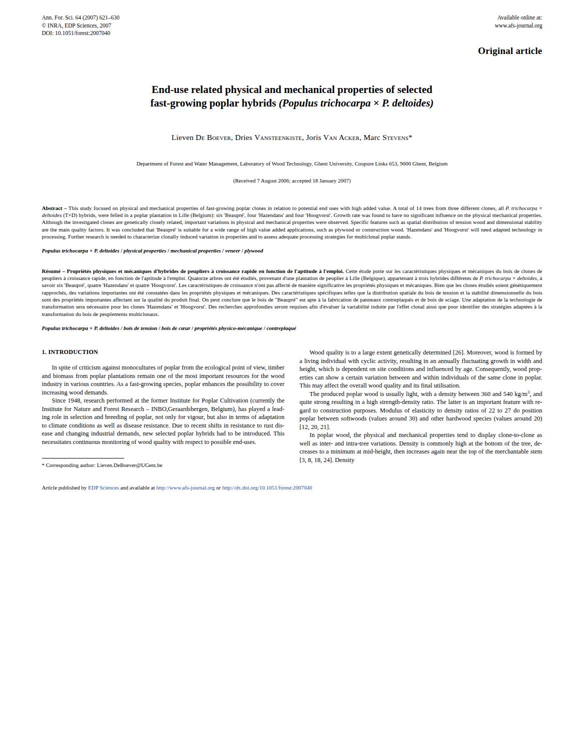Ann. For. Sci. 64 (2007) 621–630
© INRA, EDP Sciences, 2007
DOI: 10.1051/forest:2007040
Available online at:
www.afs-journal.org
Original article
End-use related physical and mechanical properties of selected
fast-growing poplar hybrids (Populus trichocarpa × P. deltoides)
Lieven De Boever, Dries Vansteenkiste, Joris Van Acker, Marc Stevens*
Department of Forest and Water Management, Laboratory of Wood Technology, Ghent University, Coupure Links 653, 9000 Ghent, Belgium
(Received 7 August 2006; accepted 18 January 2007)
Abstract – This study focused on physical and mechanical properties of fast-growing poplar clones in relation to potential end uses with high added value. A total of 14 trees from three different clones, all P. trichocarpa × deltoides (T×D) hybrids, were felled in a poplar plantation in Lille (Belgium): six 'Beaupré', four 'Hazendans' and four 'Hoogvorst'. Growth rate was found to have no significant influence on the physical mechanical properties. Although the investigated clones are genetically closely related, important variations in physical and mechanical properties were observed. Specific features such as spatial distribution of tension wood and dimensional stability are the main quality factors. It was concluded that 'Beaupré' is suitable for a wide range of high value added applications, such as plywood or construction wood. 'Hazendans' and 'Hoogvorst' will need adapted technology in processing. Further research is needed to characterize clonally induced variation in properties and to assess adequate processing strategies for multiclonal poplar stands.
Populus trichocarpa × P. deltoides / physical properties / mechanical properties / veneer / plywood
Résumé – Propriétés physiques et mécaniques d'hybrides de peupliers à croissance rapide en fonction de l'aptitude à l'emploi. Cette étude porte sur les caractéristiques physiques et mécaniques du bois de clones de peupliers à croissance rapide, en fonction de l'aptitude à l'emploi. Quatorze arbres ont été étudiés, provenant d'une plantation de peuplier à Lille (Belgique), appartenant à trois hybrides différents de P. trichocarpa × deltoides, à savoir six 'Beaupré', quatre 'Hazendans' et quatre 'Hoogvorst'. Les caractéristiques de croissance n'ont pas affecté de manière significative les propriétés physiques et mécaniques. Bien que les clones étudiés soient génétiquement rapprochés, des variations importantes ont été constatées dans les propriétés physiques et mécaniques. Des caractéristiques spécifiques telles que la distribution spatiale du bois de tension et la stabilité dimensionnelle du bois sont des propriétés importantes affectant sur la qualité du produit final. On peut conclure que le bois de "Beaupré" est apte à la fabrication de panneaux contreplaqués et de bois de sciage. Une adaptation de la technologie de transformation sera nécessaire pour les clones 'Hazendans' et 'Hoogvorst'. Des recherches approfondies seront requises afin d'évaluer la variabilité induite par l'effet clonal ainsi que pour identifier des stratégies adaptées à la transformation du bois de peuplements multiclonaux.
Populus trichocarpa × P. deltoides / bois de tension / bois de cœur / propriétés physico-mécanique / contreplaqué
1. INTRODUCTION
In spite of criticism against monocultures of poplar from the ecological point of view, timber and biomass from poplar plantations remain one of the most important resources for the wood industry in various countries. As a fast-growing species, poplar enhances the possibility to cover increasing wood demands.
Since 1948, research performed at the former Institute for Poplar Cultivation (currently the Institute for Nature and Forest Research – INBO,Geraardsbergen, Belgium), has played a leading role in selection and breeding of poplar, not only for vigour, but also in terms of adaptation to climate conditions as well as disease resistance. Due to recent shifts in resistance to rust disease and changing industrial demands, new selected poplar hybrids had to be introduced. This necessitates continuous monitoring of wood quality with respect to possible end-uses.
* Corresponding author: Lieven.DeBoever@UGent.be
Wood quality is to a large extent genetically determined [26]. Moreover, wood is formed by a living individual with cyclic activity, resulting in an annually fluctuating growth in width and height, which is dependent on site conditions and influenced by age. Consequently, wood properties can show a certain variation between and within individuals of the same clone in poplar. This may affect the overall wood quality and its final utilisation.
The produced poplar wood is usually light, with a density between 360 and 540 kg/m3, and quite strong resulting in a high strength-density ratio. The latter is an important feature with regard to construction purposes. Modulus of elasticity to density ratios of 22 to 27 do position poplar between softwoods (values around 30) and other hardwood species (values around 20) [12, 20, 21].
In poplar wood, the physical and mechanical properties tend to display clone-to-clone as well as inter- and intra-tree variations. Density is commonly high at the bottom of the tree, decreases to a minimum at mid-height, then increases again near the top of the merchantable stem [3, 8, 18, 24]. Density
Article published by EDP Sciences and available at http://www.afs-journal.org or http://dx.doi.org/10.1051/forest:2007040